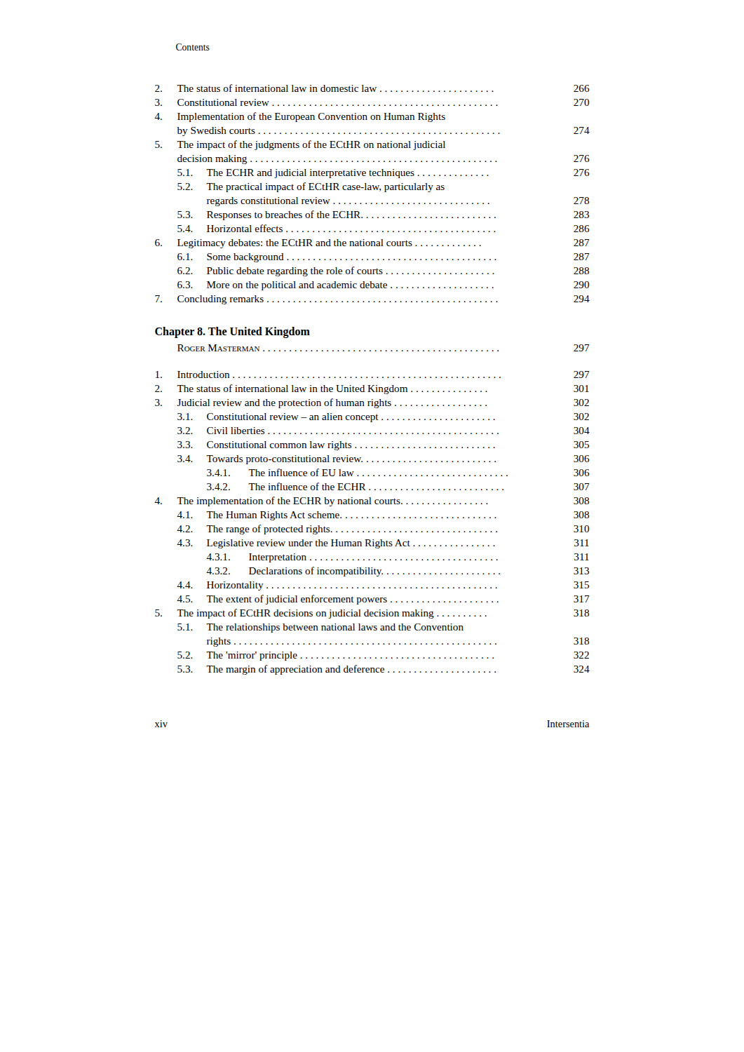Contents
| 2. | The status of international law in domestic law . . . . . . . . . . . . . . . . . . . . . . | 266 |
| 3. | Constitutional review . . . . . . . . . . . . . . . . . . . . . . . . . . . . . . . . . . . . . . . . . . . | 270 |
| 4. | Implementation of the European Convention on Human Rights | |
| | by Swedish courts . . . . . . . . . . . . . . . . . . . . . . . . . . . . . . . . . . . . . . . . . . . . . . | 274 |
| 5. | The impact of the judgments of the ECtHR on national judicial | |
| | decision making . . . . . . . . . . . . . . . . . . . . . . . . . . . . . . . . . . . . . . . . . . . . . . . | 276 |
| | 5.1. | The ECHR and judicial interpretative techniques . . . . . . . . . . . . . . | 276 |
| | 5.2. | The practical impact of ECtHR case-law, particularly as | |
| | | regards constitutional review . . . . . . . . . . . . . . . . . . . . . . . . . . . . . . | 278 |
| | 5.3. | Responses to breaches of the ECHR. . . . . . . . . . . . . . . . . . . . . . . . . . | 283 |
| | 5.4. | Horizontal effects . . . . . . . . . . . . . . . . . . . . . . . . . . . . . . . . . . . . . . . . | 286 |
| 6. | Legitimacy debates: the ECtHR and the national courts . . . . . . . . . . . . . | 287 |
| | 6.1. | Some background . . . . . . . . . . . . . . . . . . . . . . . . . . . . . . . . . . . . . . . . | 287 |
| | 6.2. | Public debate regarding the role of courts . . . . . . . . . . . . . . . . . . . . . | 288 |
| | 6.3. | More on the political and academic debate . . . . . . . . . . . . . . . . . . . . | 290 |
| 7. | Concluding remarks . . . . . . . . . . . . . . . . . . . . . . . . . . . . . . . . . . . . . . . . . . . . | 294 |
Chapter 8. The United Kingdom
| | Roger Masterman . . . . . . . . . . . . . . . . . . . . . . . . . . . . . . . . . . . . . . . . . . . . . | 297 |
| 1. | Introduction . . . . . . . . . . . . . . . . . . . . . . . . . . . . . . . . . . . . . . . . . . . . . . . . . . . | 297 |
| 2. | The status of international law in the United Kingdom . . . . . . . . . . . . . . . | 301 |
| 3. | Judicial review and the protection of human rights . . . . . . . . . . . . . . . . . . | 302 |
| | 3.1. | Constitutional review – an alien concept . . . . . . . . . . . . . . . . . . . . . . | 302 |
| | 3.2. | Civil liberties . . . . . . . . . . . . . . . . . . . . . . . . . . . . . . . . . . . . . . . . . . . . | 304 |
| | 3.3. | Constitutional common law rights . . . . . . . . . . . . . . . . . . . . . . . . . . . | 305 |
| | 3.4. | Towards proto-constitutional review. . . . . . . . . . . . . . . . . . . . . . . . . . | 306 |
| | | 3.4.1. | The influence of EU law . . . . . . . . . . . . . . . . . . . . . . . . . . . . . | 306 |
| | | 3.4.2. | The influence of the ECHR . . . . . . . . . . . . . . . . . . . . . . . . . . | 307 |
| 4. | The implementation of the ECHR by national courts. . . . . . . . . . . . . . . . . | 308 |
| | 4.1. | The Human Rights Act scheme. . . . . . . . . . . . . . . . . . . . . . . . . . . . . . | 308 |
| | 4.2. | The range of protected rights. . . . . . . . . . . . . . . . . . . . . . . . . . . . . . . . | 310 |
| | 4.3. | Legislative review under the Human Rights Act . . . . . . . . . . . . . . . . | 311 |
| | | 4.3.1. | Interpretation . . . . . . . . . . . . . . . . . . . . . . . . . . . . . . . . . . . . | 311 |
| | | 4.3.2. | Declarations of incompatibility. . . . . . . . . . . . . . . . . . . . . . . | 313 |
| | 4.4. | Horizontality . . . . . . . . . . . . . . . . . . . . . . . . . . . . . . . . . . . . . . . . . . . . | 315 |
| | 4.5. | The extent of judicial enforcement powers . . . . . . . . . . . . . . . . . . . . . | 317 |
| 5. | The impact of ECtHR decisions on judicial decision making . . . . . . . . . . | 318 |
| | 5.1. | The relationships between national laws and the Convention | |
| | | rights . . . . . . . . . . . . . . . . . . . . . . . . . . . . . . . . . . . . . . . . . . . . . . . . . . | 318 |
| | 5.2. | The 'mirror' principle . . . . . . . . . . . . . . . . . . . . . . . . . . . . . . . . . . . . . | 322 |
| | 5.3. | The margin of appreciation and deference . . . . . . . . . . . . . . . . . . . . . | 324 |
xiv Intersentia